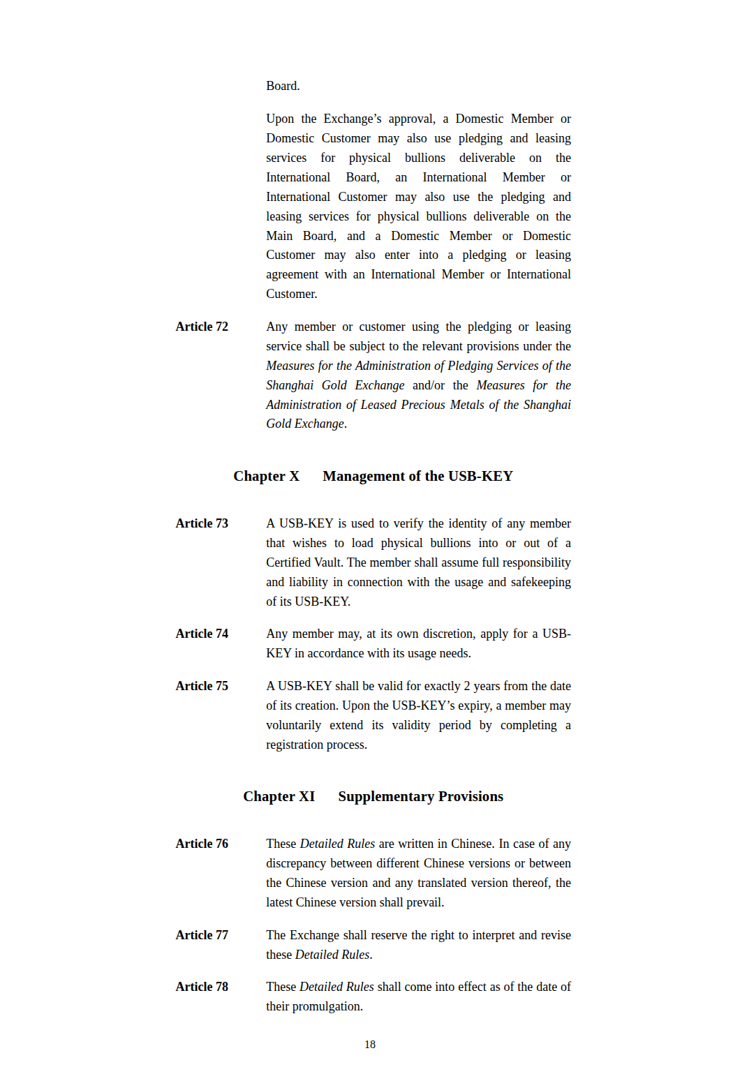Board.
Upon the Exchange’s approval, a Domestic Member or Domestic Customer may also use pledging and leasing services for physical bullions deliverable on the International Board, an International Member or International Customer may also use the pledging and leasing services for physical bullions deliverable on the Main Board, and a Domestic Member or Domestic Customer may also enter into a pledging or leasing agreement with an International Member or International Customer.
Article 72
Any member or customer using the pledging or leasing service shall be subject to the relevant provisions under the Measures for the Administration of Pledging Services of the Shanghai Gold Exchange and/or the Measures for the Administration of Leased Precious Metals of the Shanghai Gold Exchange.
Chapter XManagement of the USB-KEY
Article 73
A USB-KEY is used to verify the identity of any member that wishes to load physical bullions into or out of a Certified Vault. The member shall assume full responsibility and liability in connection with the usage and safekeeping of its USB-KEY.
Article 74
Any member may, at its own discretion, apply for a USB-KEY in accordance with its usage needs.
Article 75
A USB-KEY shall be valid for exactly 2 years from the date of its creation. Upon the USB-KEY’s expiry, a member may voluntarily extend its validity period by completing a registration process.
Chapter XISupplementary Provisions
Article 76
These Detailed Rules are written in Chinese. In case of any discrepancy between different Chinese versions or between the Chinese version and any translated version thereof, the latest Chinese version shall prevail.
Article 77
The Exchange shall reserve the right to interpret and revise these Detailed Rules.
Article 78
These Detailed Rules shall come into effect as of the date of their promulgation.
18